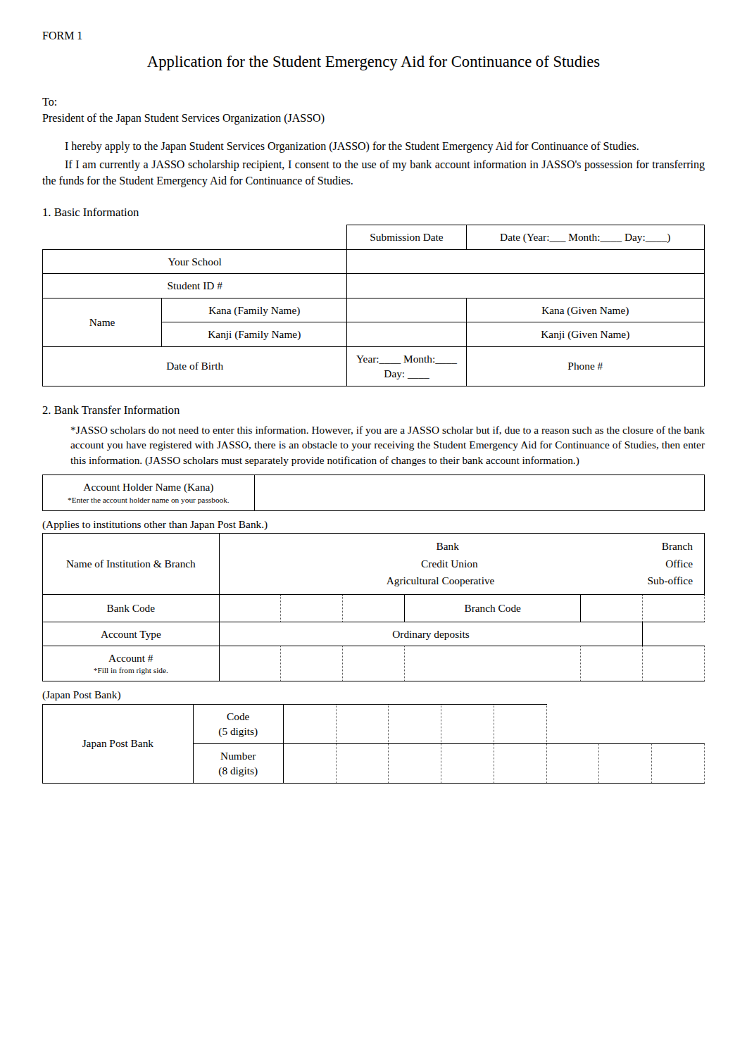FORM 1
Application for the Student Emergency Aid for Continuance of Studies
To:
President of the Japan Student Services Organization (JASSO)
I hereby apply to the Japan Student Services Organization (JASSO) for the Student Emergency Aid for Continuance of Studies.
If I am currently a JASSO scholarship recipient, I consent to the use of my bank account information in JASSO's possession for transferring the funds for the Student Emergency Aid for Continuance of Studies.
1. Basic Information
| | | Submission Date | Date (Year:___ Month:____ Day:____) |
| Your School | |
| Student ID # | |
| Name | Kana (Family Name) | | Kana (Given Name) |
| Kanji (Family Name) | | Kanji (Given Name) |
| Date of Birth | Year:____ Month:____ Day: ____ | Phone # |
2. Bank Transfer Information
*JASSO scholars do not need to enter this information. However, if you are a JASSO scholar but if, due to a reason such as the closure of the bank account you have registered with JASSO, there is an obstacle to your receiving the Student Emergency Aid for Continuance of Studies, then enter this information. (JASSO scholars must separately provide notification of changes to their bank account information.)
| Account Holder Name (Kana) *Enter the account holder name on your passbook. | |
(Applies to institutions other than Japan Post Bank.)
| Name of Institution & Branch | Bank Branch Credit Union Office Agricultural Cooperative Sub-office |
| Bank Code | | | | Branch Code | | |
| Account Type | Ordinary deposits | |
| Account # *Fill in from right side. | | | | | | |
(Japan Post Bank)
| Japan Post Bank | Code (5 digits) | | | | | | | | |
| Number (8 digits) | | | | | | | | |